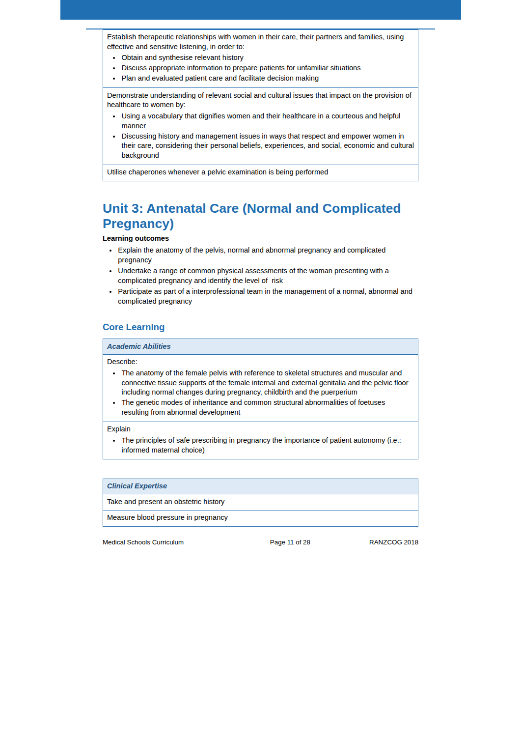| Establish therapeutic relationships with women in their care, their partners and families, using effective and sensitive listening, in order to: Obtain and synthesise relevant history Discuss appropriate information to prepare patients for unfamiliar situations Plan and evaluated patient care and facilitate decision making |
| Demonstrate understanding of relevant social and cultural issues that impact on the provision of healthcare to women by: Using a vocabulary that dignifies women and their healthcare in a courteous and helpful manner Discussing history and management issues in ways that respect and empower women in their care, considering their personal beliefs, experiences, and social, economic and cultural background |
| Utilise chaperones whenever a pelvic examination is being performed |
Unit 3: Antenatal Care (Normal and Complicated Pregnancy)
Learning outcomes
Explain the anatomy of the pelvis, normal and abnormal pregnancy and complicated pregnancy
Undertake a range of common physical assessments of the woman presenting with a complicated pregnancy and identify the level of risk
Participate as part of a interprofessional team in the management of a normal, abnormal and complicated pregnancy
Core Learning
| Academic Abilities |
| Describe: The anatomy of the female pelvis with reference to skeletal structures and muscular and connective tissue supports of the female internal and external genitalia and the pelvic floor including normal changes during pregnancy, childbirth and the puerperium The genetic modes of inheritance and common structural abnormalities of foetuses resulting from abnormal development |
| Explain The principles of safe prescribing in pregnancy the importance of patient autonomy (i.e.: informed maternal choice) |
| Clinical Expertise |
| Take and present an obstetric history |
| Measure blood pressure in pregnancy |
| Medical Schools Curriculum | Page 11 of 28 | RANZCOG 2018 |